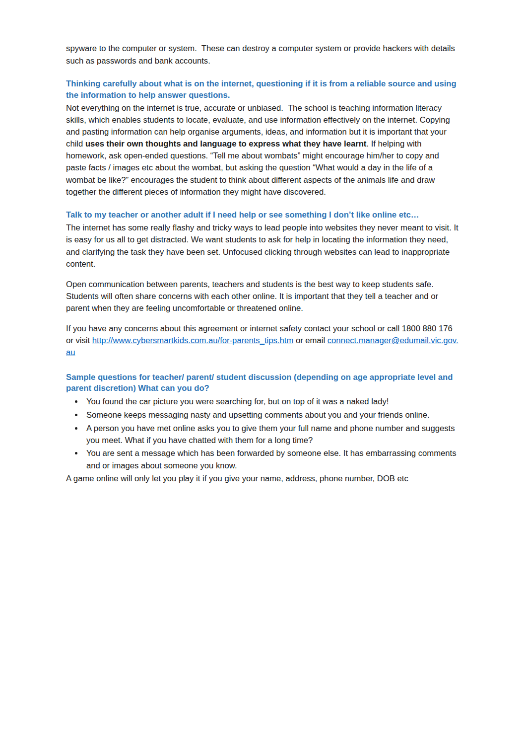spyware to the computer or system. These can destroy a computer system or provide hackers with details such as passwords and bank accounts.
Thinking carefully about what is on the internet, questioning if it is from a reliable source and using the information to help answer questions.
Not everything on the internet is true, accurate or unbiased. The school is teaching information literacy skills, which enables students to locate, evaluate, and use information effectively on the internet. Copying and pasting information can help organise arguments, ideas, and information but it is important that your child uses their own thoughts and language to express what they have learnt. If helping with homework, ask open-ended questions. “Tell me about wombats” might encourage him/her to copy and paste facts / images etc about the wombat, but asking the question “What would a day in the life of a wombat be like?” encourages the student to think about different aspects of the animals life and draw together the different pieces of information they might have discovered.
Talk to my teacher or another adult if I need help or see something I don’t like online etc…
The internet has some really flashy and tricky ways to lead people into websites they never meant to visit. It is easy for us all to get distracted. We want students to ask for help in locating the information they need, and clarifying the task they have been set. Unfocused clicking through websites can lead to inappropriate content.
Open communication between parents, teachers and students is the best way to keep students safe. Students will often share concerns with each other online. It is important that they tell a teacher and or parent when they are feeling uncomfortable or threatened online.
If you have any concerns about this agreement or internet safety contact your school or call 1800 880 176 or visit http://www.cybersmartkids.com.au/for-parents_tips.htm or email connect.manager@edumail.vic.gov.au
Sample questions for teacher/ parent/ student discussion (depending on age appropriate level and parent discretion) What can you do?
You found the car picture you were searching for, but on top of it was a naked lady!
Someone keeps messaging nasty and upsetting comments about you and your friends online.
A person you have met online asks you to give them your full name and phone number and suggests you meet. What if you have chatted with them for a long time?
You are sent a message which has been forwarded by someone else. It has embarrassing comments and or images about someone you know.
A game online will only let you play it if you give your name, address, phone number, DOB etc